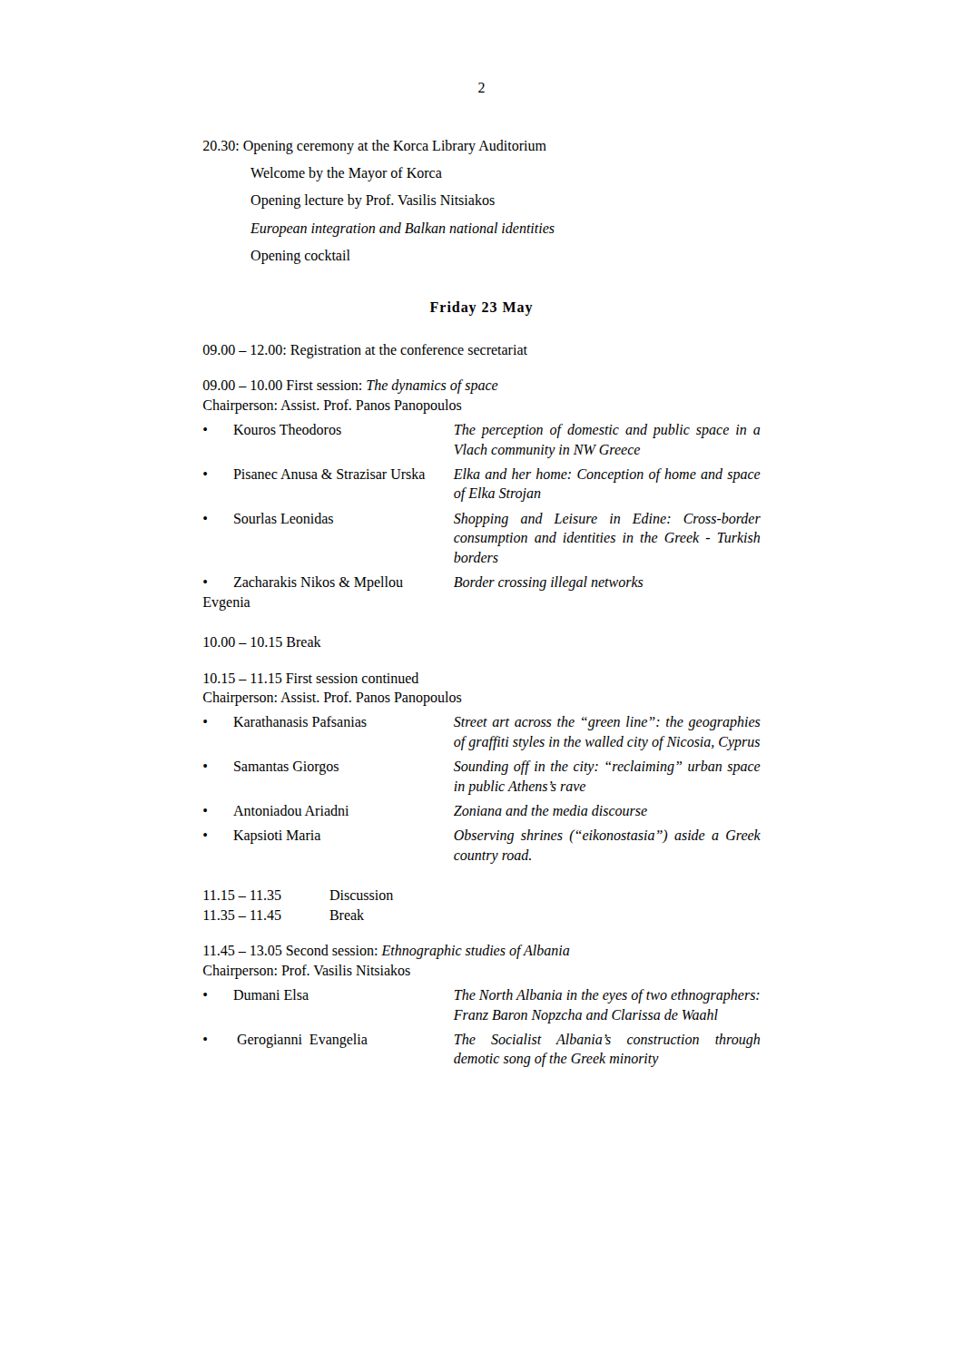2
20.30: Opening ceremony at the Korca Library Auditorium
Welcome by the Mayor of Korca
Opening lecture by Prof. Vasilis Nitsiakos
European integration and Balkan national identities
Opening cocktail
Friday 23 May
09.00 – 12.00: Registration at the conference secretariat
09.00 – 10.00 First session: The dynamics of space
Chairperson: Assist. Prof. Panos Panopoulos
| • Kouros Theodoros | The perception of domestic and public space in a Vlach community in NW Greece |
| • Pisanec Anusa & Strazisar Urska | Elka and her home: Conception of home and space of Elka Strojan |
| • Sourlas Leonidas | Shopping and Leisure in Edine: Cross-border consumption and identities in the Greek - Turkish borders |
| • Zacharakis Nikos & Mpellou Evgenia | Border crossing illegal networks |
10.00 – 10.15 Break
10.15 – 11.15 First session continued
Chairperson: Assist. Prof. Panos Panopoulos
| • Karathanasis Pafsanias | Street art across the “green line”: the geographies of graffiti styles in the walled city of Nicosia, Cyprus |
| • Samantas Giorgos | Sounding off in the city: “reclaiming” urban space in public Athens’s rave |
| • Antoniadou Ariadni | Zoniana and the media discourse |
| • Kapsioti Maria | Observing shrines (“eikonostasia”) aside a Greek country road. |
11.15 – 11.35 Discussion
11.35 – 11.45 Break
11.45 – 13.05 Second session: Ethnographic studies of Albania
Chairperson: Prof. Vasilis Nitsiakos
| • Dumani Elsa | The North Albania in the eyes of two ethnographers: Franz Baron Nopzcha and Clarissa de Waahl |
| • Gerogianni Evangelia | The Socialist Albania’s construction through demotic song of the Greek minority |